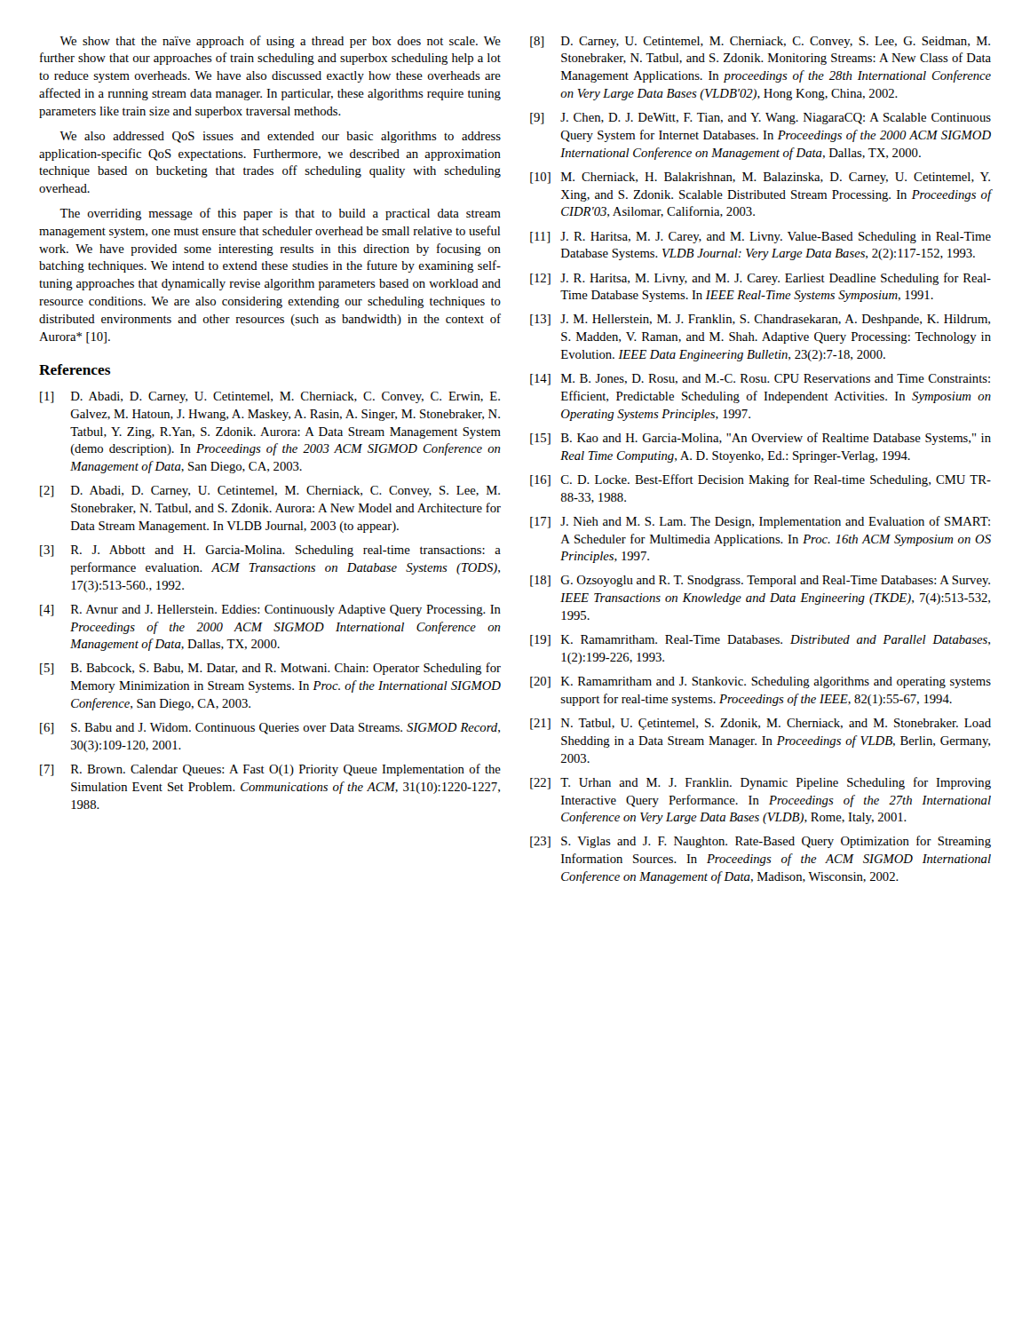We show that the naïve approach of using a thread per box does not scale. We further show that our approaches of train scheduling and superbox scheduling help a lot to reduce system overheads. We have also discussed exactly how these overheads are affected in a running stream data manager. In particular, these algorithms require tuning parameters like train size and superbox traversal methods.
We also addressed QoS issues and extended our basic algorithms to address application-specific QoS expectations. Furthermore, we described an approximation technique based on bucketing that trades off scheduling quality with scheduling overhead.
The overriding message of this paper is that to build a practical data stream management system, one must ensure that scheduler overhead be small relative to useful work. We have provided some interesting results in this direction by focusing on batching techniques. We intend to extend these studies in the future by examining self-tuning approaches that dynamically revise algorithm parameters based on workload and resource conditions. We are also considering extending our scheduling techniques to distributed environments and other resources (such as bandwidth) in the context of Aurora* [10].
References
D. Abadi, D. Carney, U. Cetintemel, M. Cherniack, C. Convey, C. Erwin, E. Galvez, M. Hatoun, J. Hwang, A. Maskey, A. Rasin, A. Singer, M. Stonebraker, N. Tatbul, Y. Zing, R.Yan, S. Zdonik. Aurora: A Data Stream Management System (demo description). In Proceedings of the 2003 ACM SIGMOD Conference on Management of Data, San Diego, CA, 2003.
D. Abadi, D. Carney, U. Cetintemel, M. Cherniack, C. Convey, S. Lee, M. Stonebraker, N. Tatbul, and S. Zdonik. Aurora: A New Model and Architecture for Data Stream Management. In VLDB Journal, 2003 (to appear).
R. J. Abbott and H. Garcia-Molina. Scheduling real-time transactions: a performance evaluation. ACM Transactions on Database Systems (TODS), 17(3):513-560., 1992.
R. Avnur and J. Hellerstein. Eddies: Continuously Adaptive Query Processing. In Proceedings of the 2000 ACM SIGMOD International Conference on Management of Data, Dallas, TX, 2000.
B. Babcock, S. Babu, M. Datar, and R. Motwani. Chain: Operator Scheduling for Memory Minimization in Stream Systems. In Proc. of the International SIGMOD Conference, San Diego, CA, 2003.
S. Babu and J. Widom. Continuous Queries over Data Streams. SIGMOD Record, 30(3):109-120, 2001.
R. Brown. Calendar Queues: A Fast O(1) Priority Queue Implementation of the Simulation Event Set Problem. Communications of the ACM, 31(10):1220-1227, 1988.
D. Carney, U. Cetintemel, M. Cherniack, C. Convey, S. Lee, G. Seidman, M. Stonebraker, N. Tatbul, and S. Zdonik. Monitoring Streams: A New Class of Data Management Applications. In proceedings of the 28th International Conference on Very Large Data Bases (VLDB'02), Hong Kong, China, 2002.
J. Chen, D. J. DeWitt, F. Tian, and Y. Wang. NiagaraCQ: A Scalable Continuous Query System for Internet Databases. In Proceedings of the 2000 ACM SIGMOD International Conference on Management of Data, Dallas, TX, 2000.
M. Cherniack, H. Balakrishnan, M. Balazinska, D. Carney, U. Cetintemel, Y. Xing, and S. Zdonik. Scalable Distributed Stream Processing. In Proceedings of CIDR'03, Asilomar, California, 2003.
J. R. Haritsa, M. J. Carey, and M. Livny. Value-Based Scheduling in Real-Time Database Systems. VLDB Journal: Very Large Data Bases, 2(2):117-152, 1993.
J. R. Haritsa, M. Livny, and M. J. Carey. Earliest Deadline Scheduling for Real-Time Database Systems. In IEEE Real-Time Systems Symposium, 1991.
J. M. Hellerstein, M. J. Franklin, S. Chandrasekaran, A. Deshpande, K. Hildrum, S. Madden, V. Raman, and M. Shah. Adaptive Query Processing: Technology in Evolution. IEEE Data Engineering Bulletin, 23(2):7-18, 2000.
M. B. Jones, D. Rosu, and M.-C. Rosu. CPU Reservations and Time Constraints: Efficient, Predictable Scheduling of Independent Activities. In Symposium on Operating Systems Principles, 1997.
B. Kao and H. Garcia-Molina, "An Overview of Realtime Database Systems," in Real Time Computing, A. D. Stoyenko, Ed.: Springer-Verlag, 1994.
C. D. Locke. Best-Effort Decision Making for Real-time Scheduling, CMU TR-88-33, 1988.
J. Nieh and M. S. Lam. The Design, Implementation and Evaluation of SMART: A Scheduler for Multimedia Applications. In Proc. 16th ACM Symposium on OS Principles, 1997.
G. Ozsoyoglu and R. T. Snodgrass. Temporal and Real-Time Databases: A Survey. IEEE Transactions on Knowledge and Data Engineering (TKDE), 7(4):513-532, 1995.
K. Ramamritham. Real-Time Databases. Distributed and Parallel Databases, 1(2):199-226, 1993.
K. Ramamritham and J. Stankovic. Scheduling algorithms and operating systems support for real-time systems. Proceedings of the IEEE, 82(1):55-67, 1994.
N. Tatbul, U. Çetintemel, S. Zdonik, M. Cherniack, and M. Stonebraker. Load Shedding in a Data Stream Manager. In Proceedings of VLDB, Berlin, Germany, 2003.
T. Urhan and M. J. Franklin. Dynamic Pipeline Scheduling for Improving Interactive Query Performance. In Proceedings of the 27th International Conference on Very Large Data Bases (VLDB), Rome, Italy, 2001.
S. Viglas and J. F. Naughton. Rate-Based Query Optimization for Streaming Information Sources. In Proceedings of the ACM SIGMOD International Conference on Management of Data, Madison, Wisconsin, 2002.